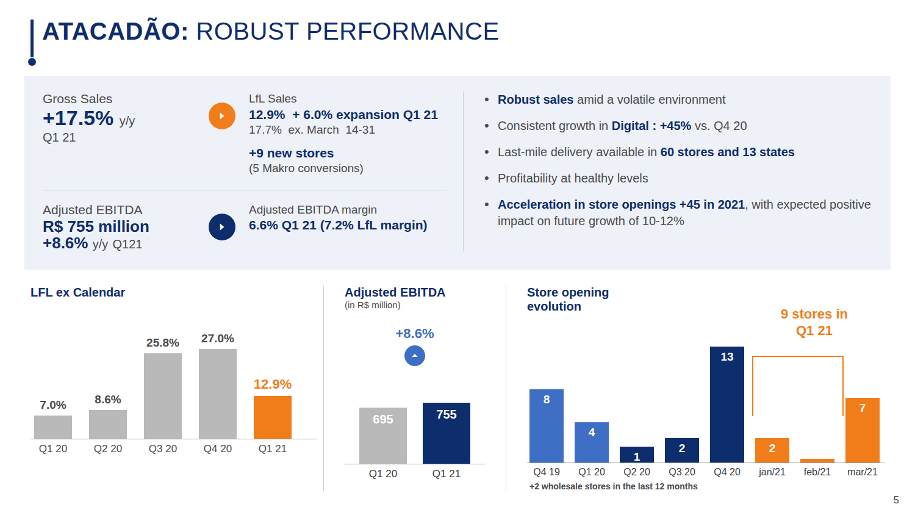ATACADÃO: ROBUST PERFORMANCE
Gross Sales
+17.5% y/y
Q1 21
LfL Sales
12.9% + 6.0% expansion Q1 21
17.7% ex. March 14-31
+9 new stores
(5 Makro conversions)
Adjusted EBITDA
R$ 755 million
+8.6% y/y Q121
Adjusted EBITDA margin
6.6% Q1 21 (7.2% LfL margin)
Robust sales amid a volatile environment
Consistent growth in Digital : +45% vs. Q4 20
Last-mile delivery available in 60 stores and 13 states
Profitability at healthy levels
Acceleration in store openings +45 in 2021, with expected positive impact on future growth of 10-12%
LFL ex Calendar
7.0%
8.6%
25.8%
27.0%
12.9%
Q1 20 Q2 20 Q3 20 Q4 20 Q1 21
Adjusted EBITDA(in R$ million)
+8.6%
695
755
Q1 20 Q1 21
Store opening
evolution
9 stores in
Q1 21
8
4
1
2
13
2
7
Q4 19 Q1 20 Q2 20 Q3 20 Q4 20 jan/21 feb/21 mar/21
+2 wholesale stores in the last 12 months
5